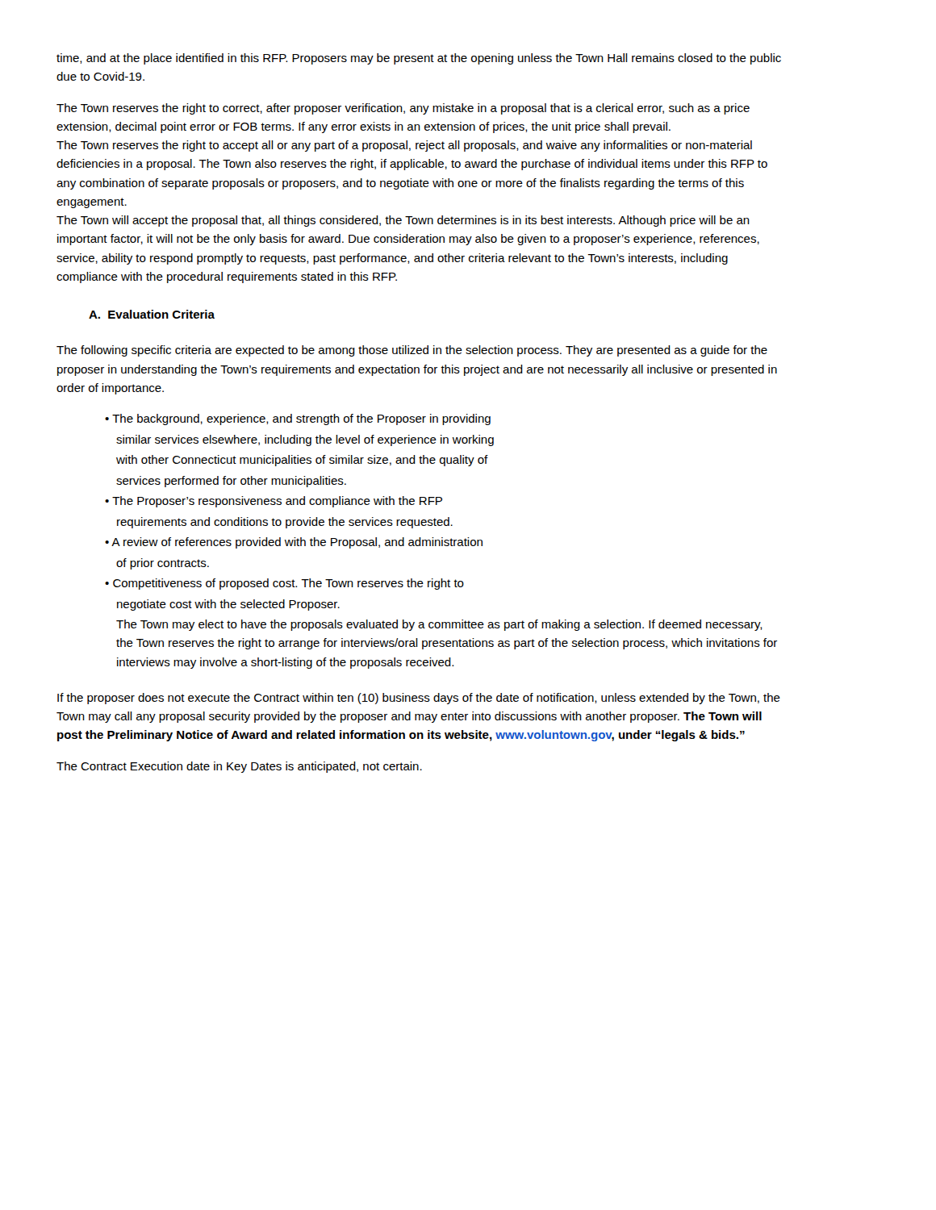time, and at the place identified in this RFP. Proposers may be present at the opening unless the Town Hall remains closed to the public due to Covid-19.
The Town reserves the right to correct, after proposer verification, any mistake in a proposal that is a clerical error, such as a price extension, decimal point error or FOB terms. If any error exists in an extension of prices, the unit price shall prevail.
The Town reserves the right to accept all or any part of a proposal, reject all proposals, and waive any informalities or non-material deficiencies in a proposal. The Town also reserves the right, if applicable, to award the purchase of individual items under this RFP to any combination of separate proposals or proposers, and to negotiate with one or more of the finalists regarding the terms of this engagement.
The Town will accept the proposal that, all things considered, the Town determines is in its best interests. Although price will be an important factor, it will not be the only basis for award. Due consideration may also be given to a proposer’s experience, references, service, ability to respond promptly to requests, past performance, and other criteria relevant to the Town’s interests, including compliance with the procedural requirements stated in this RFP.
A. Evaluation Criteria
The following specific criteria are expected to be among those utilized in the selection process. They are presented as a guide for the proposer in understanding the Town’s requirements and expectation for this project and are not necessarily all inclusive or presented in order of importance.
• The background, experience, and strength of the Proposer in providing
similar services elsewhere, including the level of experience in working
with other Connecticut municipalities of similar size, and the quality of
services performed for other municipalities.
• The Proposer’s responsiveness and compliance with the RFP
requirements and conditions to provide the services requested.
• A review of references provided with the Proposal, and administration
of prior contracts.
• Competitiveness of proposed cost. The Town reserves the right to
negotiate cost with the selected Proposer.
The Town may elect to have the proposals evaluated by a committee as part of making a selection. If deemed necessary, the Town reserves the right to arrange for interviews/oral presentations as part of the selection process, which invitations for interviews may involve a short-listing of the proposals received.
If the proposer does not execute the Contract within ten (10) business days of the date of notification, unless extended by the Town, the Town may call any proposal security provided by the proposer and may enter into discussions with another proposer. The Town will post the Preliminary Notice of Award and related information on its website, www.voluntown.gov, under “legals & bids.”
The Contract Execution date in Key Dates is anticipated, not certain.